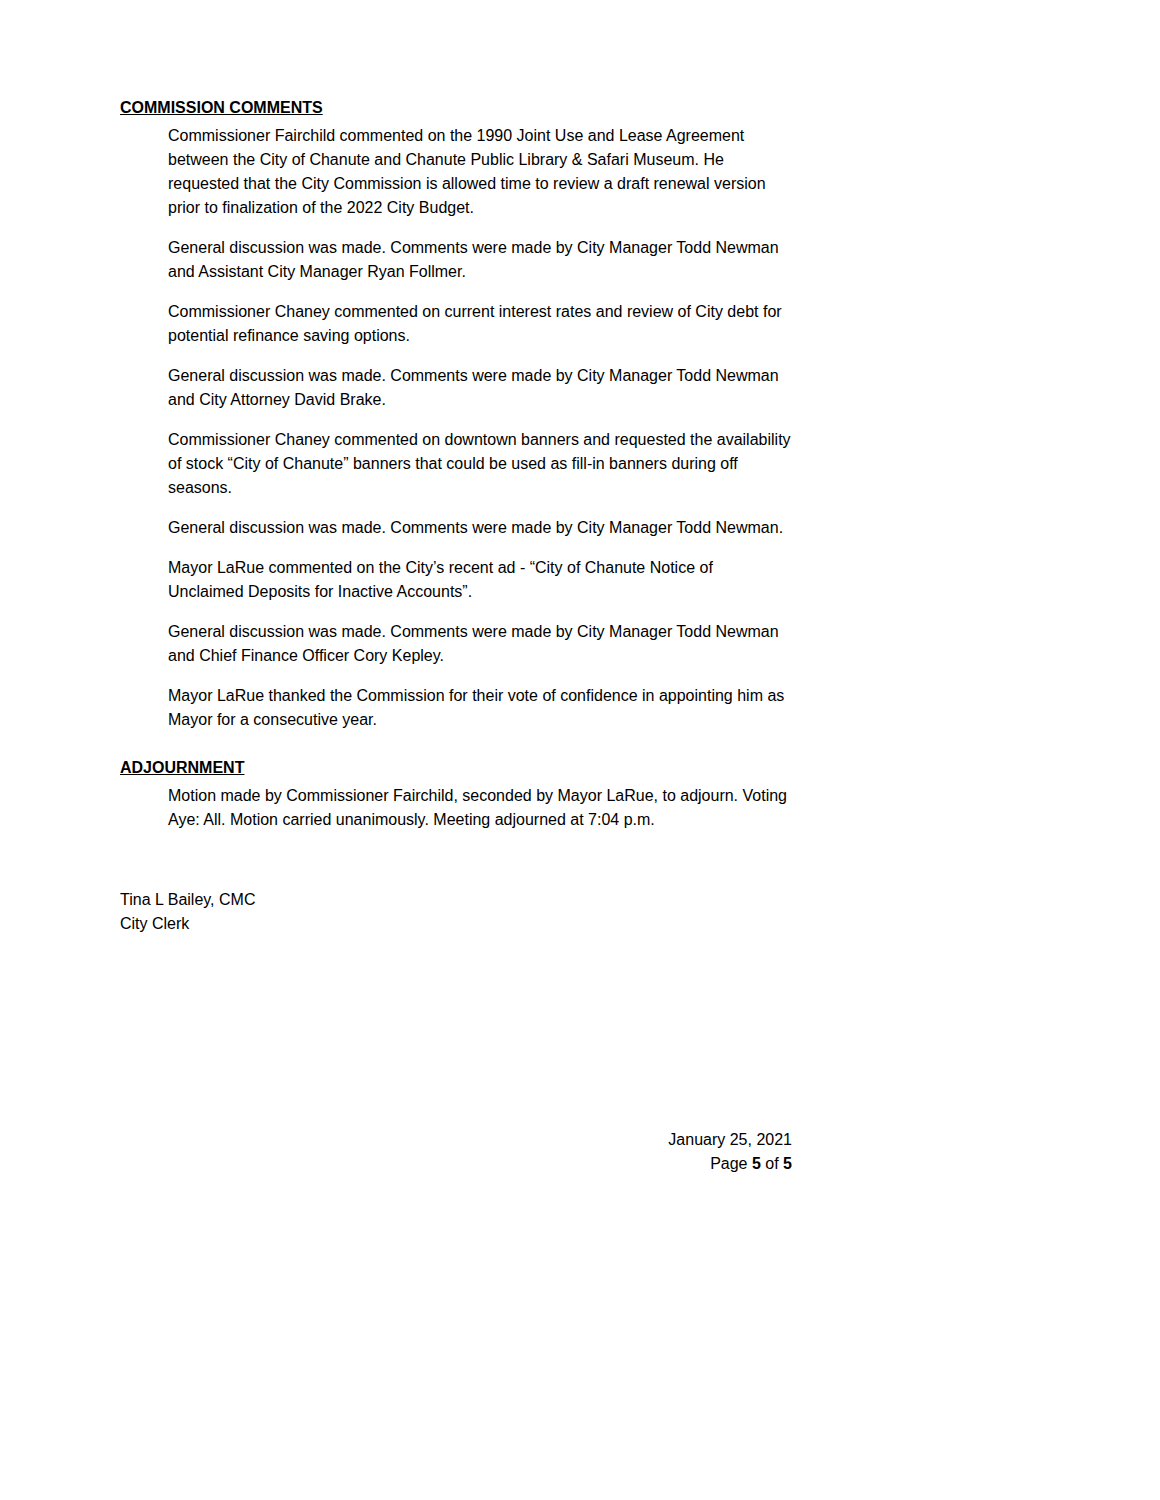COMMISSION COMMENTS
Commissioner Fairchild commented on the 1990 Joint Use and Lease Agreement between the City of Chanute and Chanute Public Library & Safari Museum. He requested that the City Commission is allowed time to review a draft renewal version prior to finalization of the 2022 City Budget.
General discussion was made. Comments were made by City Manager Todd Newman and Assistant City Manager Ryan Follmer.
Commissioner Chaney commented on current interest rates and review of City debt for potential refinance saving options.
General discussion was made. Comments were made by City Manager Todd Newman and City Attorney David Brake.
Commissioner Chaney commented on downtown banners and requested the availability of stock “City of Chanute” banners that could be used as fill-in banners during off seasons.
General discussion was made. Comments were made by City Manager Todd Newman.
Mayor LaRue commented on the City’s recent ad - “City of Chanute Notice of Unclaimed Deposits for Inactive Accounts”.
General discussion was made. Comments were made by City Manager Todd Newman and Chief Finance Officer Cory Kepley.
Mayor LaRue thanked the Commission for their vote of confidence in appointing him as Mayor for a consecutive year.
ADJOURNMENT
Motion made by Commissioner Fairchild, seconded by Mayor LaRue, to adjourn. Voting Aye: All. Motion carried unanimously. Meeting adjourned at 7:04 p.m.
Tina L Bailey, CMC
City Clerk
January 25, 2021
Page 5 of 5